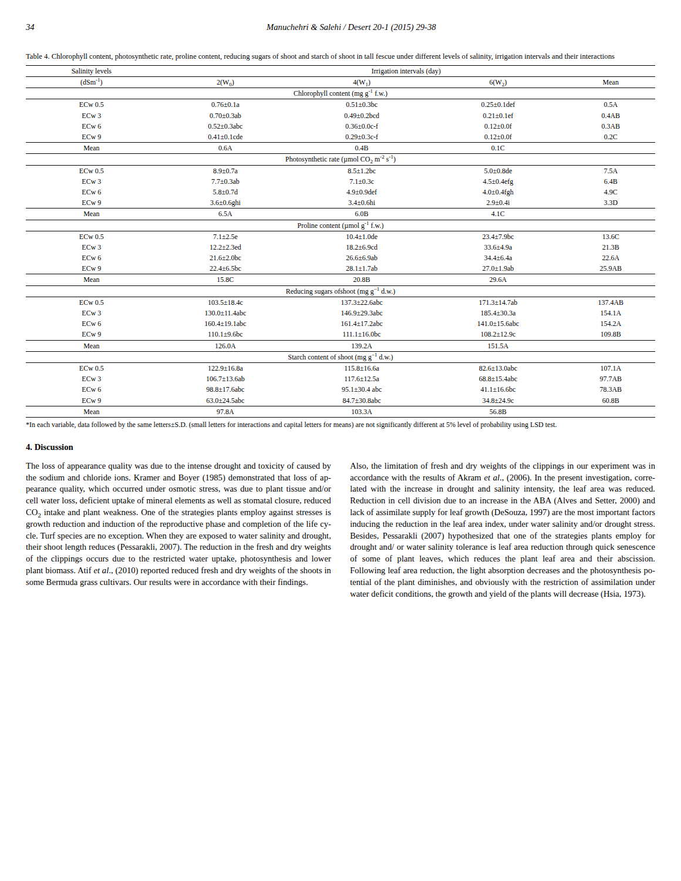34 Manuchehri & Salehi / Desert 20-1 (2015) 29-38
Table 4. Chlorophyll content, photosynthetic rate, proline content, reducing sugars of shoot and starch of shoot in tall fescue under different levels of salinity, irrigation intervals and their interactions
| Salinity levels | Irrigation intervals (day) |
| --- | --- |
| (dSm -1 ) | 2(W 0 ) | 4(W 1 ) | 6(W 2 ) | Mean |
| Chlorophyll content (mg g -1 f.w.) |
| ECw 0.5 | 0.76±0.1a | 0.51±0.3bc | 0.25±0.1def | 0.5A |
| ECw 3 | 0.70±0.3ab | 0.49±0.2bcd | 0.21±0.1ef | 0.4AB |
| ECw 6 | 0.52±0.3abc | 0.36±0.0c-f | 0.12±0.0f | 0.3AB |
| ECw 9 | 0.41±0.1cde | 0.29±0.3c-f | 0.12±0.0f | 0.2C |
| Mean | 0.6A | 0.4B | 0.1C | |
| Photosynthetic rate (µmol CO 2 m -2 s -1 ) |
| ECw 0.5 | 8.9±0.7a | 8.5±1.2bc | 5.0±0.8de | 7.5A |
| ECw 3 | 7.7±0.3ab | 7.1±0.3c | 4.5±0.4efg | 6.4B |
| ECw 6 | 5.8±0.7d | 4.9±0.9def | 4.0±0.4fgh | 4.9C |
| ECw 9 | 3.6±0.6ghi | 3.4±0.6hi | 2.9±0.4i | 3.3D |
| Mean | 6.5A | 6.0B | 4.1C | |
| Proline content (µmol g -1 f.w.) |
| ECw 0.5 | 7.1±2.5e | 10.4±1.0de | 23.4±7.9bc | 13.6C |
| ECw 3 | 12.2±2.3ed | 18.2±6.9cd | 33.6±4.9a | 21.3B |
| ECw 6 | 21.6±2.0bc | 26.6±6.9ab | 34.4±6.4a | 22.6A |
| ECw 9 | 22.4±6.5bc | 28.1±1.7ab | 27.0±1.9ab | 25.9AB |
| Mean | 15.8C | 20.8B | 29.6A | |
| Reducing sugars ofshoot (mg g −1 d.w.) |
| ECw 0.5 | 103.5±18.4c | 137.3±22.6abc | 171.3±14.7ab | 137.4AB |
| ECw 3 | 130.0±11.4abc | 146.9±29.3abc | 185.4±30.3a | 154.1A |
| ECw 6 | 160.4±19.1abc | 161.4±17.2abc | 141.0±15.6abc | 154.2A |
| ECw 9 | 110.1±9.6bc | 111.1±16.0bc | 108.2±12.9c | 109.8B |
| Mean | 126.0A | 139.2A | 151.5A | |
| Starch content of shoot (mg g −1 d.w.) |
| ECw 0.5 | 122.9±16.8a | 115.8±16.6a | 82.6±13.0abc | 107.1A |
| ECw 3 | 106.7±13.6ab | 117.6±12.5a | 68.8±15.4abc | 97.7AB |
| ECw 6 | 98.8±17.6abc | 95.1±30.4 abc | 41.1±16.6bc | 78.3AB |
| ECw 9 | 63.0±24.5abc | 84.7±30.8abc | 34.8±24.9c | 60.8B |
| Mean | 97.8A | 103.3A | 56.8B | |
*In each variable, data followed by the same letters±S.D. (small letters for interactions and capital letters for means) are not significantly different at 5% level of probability using LSD test.
4. Discussion
The loss of appearance quality was due to the intense drought and toxicity of caused by the sodium and chloride ions. Kramer and Boyer (1985) demonstrated that loss of appearance quality, which occurred under osmotic stress, was due to plant tissue and/or cell water loss, deficient uptake of mineral elements as well as stomatal closure, reduced CO2 intake and plant weakness. One of the strategies plants employ against stresses is growth reduction and induction of the reproductive phase and completion of the life cycle. Turf species are no exception. When they are exposed to water salinity and drought, their shoot length reduces (Pessarakli, 2007). The reduction in the fresh and dry weights of the clippings occurs due to the restricted water uptake, photosynthesis and lower plant biomass. Atif et al., (2010) reported reduced fresh and dry weights of the shoots in some Bermuda grass cultivars. Our results were in accordance with their findings.
Also, the limitation of fresh and dry weights of the clippings in our experiment was in accordance with the results of Akram et al., (2006). In the present investigation, correlated with the increase in drought and salinity intensity, the leaf area was reduced. Reduction in cell division due to an increase in the ABA (Alves and Setter, 2000) and lack of assimilate supply for leaf growth (DeSouza, 1997) are the most important factors inducing the reduction in the leaf area index, under water salinity and/or drought stress. Besides, Pessarakli (2007) hypothesized that one of the strategies plants employ for drought and/ or water salinity tolerance is leaf area reduction through quick senescence of some of plant leaves, which reduces the plant leaf area and their abscission. Following leaf area reduction, the light absorption decreases and the photosynthesis potential of the plant diminishes, and obviously with the restriction of assimilation under water deficit conditions, the growth and yield of the plants will decrease (Hsia, 1973).